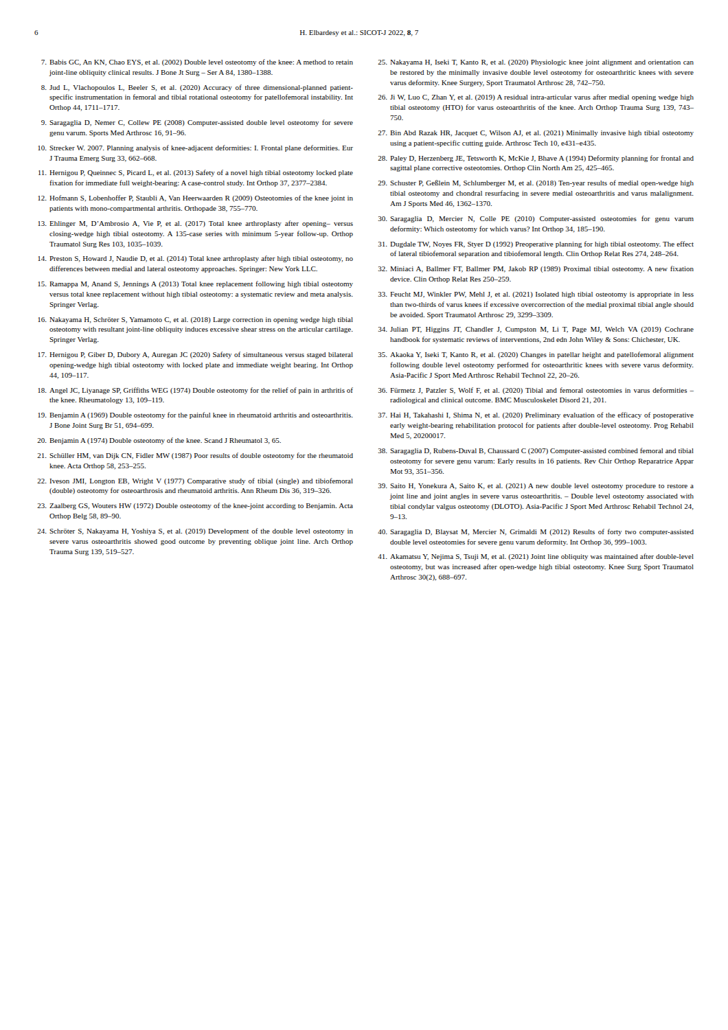6 H. Elbardesy et al.: SICOT-J 2022, 8, 7
Babis GC, An KN, Chao EYS, et al. (2002) Double level osteotomy of the knee: A method to retain joint-line obliquity clinical results. J Bone Jt Surg – Ser A 84, 1380–1388.
Jud L, Vlachopoulos L, Beeler S, et al. (2020) Accuracy of three dimensional-planned patient-specific instrumentation in femoral and tibial rotational osteotomy for patellofemoral instability. Int Orthop 44, 1711–1717.
Saragaglia D, Nemer C, Collew PE (2008) Computer-assisted double level osteotomy for severe genu varum. Sports Med Arthrosc 16, 91–96.
Strecker W. 2007. Planning analysis of knee-adjacent deformities: I. Frontal plane deformities. Eur J Trauma Emerg Surg 33, 662–668.
Hernigou P, Queinnec S, Picard L, et al. (2013) Safety of a novel high tibial osteotomy locked plate fixation for immediate full weight-bearing: A case-control study. Int Orthop 37, 2377–2384.
Hofmann S, Lobenhoffer P, Staubli A, Van Heerwaarden R (2009) Osteotomies of the knee joint in patients with mono-compartmental arthritis. Orthopade 38, 755–770.
Ehlinger M, D’Ambrosio A, Vie P, et al. (2017) Total knee arthroplasty after opening– versus closing-wedge high tibial osteotomy. A 135-case series with minimum 5-year follow-up. Orthop Traumatol Surg Res 103, 1035–1039.
Preston S, Howard J, Naudie D, et al. (2014) Total knee arthroplasty after high tibial osteotomy, no differences between medial and lateral osteotomy approaches. Springer: New York LLC.
Ramappa M, Anand S, Jennings A (2013) Total knee replacement following high tibial osteotomy versus total knee replacement without high tibial osteotomy: a systematic review and meta analysis. Springer Verlag.
Nakayama H, Schröter S, Yamamoto C, et al. (2018) Large correction in opening wedge high tibial osteotomy with resultant joint-line obliquity induces excessive shear stress on the articular cartilage. Springer Verlag.
Hernigou P, Giber D, Dubory A, Auregan JC (2020) Safety of simultaneous versus staged bilateral opening-wedge high tibial osteotomy with locked plate and immediate weight bearing. Int Orthop 44, 109–117.
Angel JC, Liyanage SP, Griffiths WEG (1974) Double osteotomy for the relief of pain in arthritis of the knee. Rheumatology 13, 109–119.
Benjamin A (1969) Double osteotomy for the painful knee in rheumatoid arthritis and osteoarthritis. J Bone Joint Surg Br 51, 694–699.
Benjamin A (1974) Double osteotomy of the knee. Scand J Rheumatol 3, 65.
Schüller HM, van Dijk CN, Fidler MW (1987) Poor results of double osteotomy for the rheumatoid knee. Acta Orthop 58, 253–255.
Iveson JMI, Longton EB, Wright V (1977) Comparative study of tibial (single) and tibiofemoral (double) osteotomy for osteoarthrosis and rheumatoid arthritis. Ann Rheum Dis 36, 319–326.
Zaalberg GS, Wouters HW (1972) Double osteotomy of the knee-joint according to Benjamin. Acta Orthop Belg 58, 89–90.
Schröter S, Nakayama H, Yoshiya S, et al. (2019) Development of the double level osteotomy in severe varus osteoarthritis showed good outcome by preventing oblique joint line. Arch Orthop Trauma Surg 139, 519–527.
Nakayama H, Iseki T, Kanto R, et al. (2020) Physiologic knee joint alignment and orientation can be restored by the minimally invasive double level osteotomy for osteoarthritic knees with severe varus deformity. Knee Surgery, Sport Traumatol Arthrosc 28, 742–750.
Ji W, Luo C, Zhan Y, et al. (2019) A residual intra-articular varus after medial opening wedge high tibial osteotomy (HTO) for varus osteoarthritis of the knee. Arch Orthop Trauma Surg 139, 743–750.
Bin Abd Razak HR, Jacquet C, Wilson AJ, et al. (2021) Minimally invasive high tibial osteotomy using a patient-specific cutting guide. Arthrosc Tech 10, e431–e435.
Paley D, Herzenberg JE, Tetsworth K, McKie J, Bhave A (1994) Deformity planning for frontal and sagittal plane corrective osteotomies. Orthop Clin North Am 25, 425–465.
Schuster P, Geßlein M, Schlumberger M, et al. (2018) Ten-year results of medial open-wedge high tibial osteotomy and chondral resurfacing in severe medial osteoarthritis and varus malalignment. Am J Sports Med 46, 1362–1370.
Saragaglia D, Mercier N, Colle PE (2010) Computer-assisted osteotomies for genu varum deformity: Which osteotomy for which varus? Int Orthop 34, 185–190.
Dugdale TW, Noyes FR, Styer D (1992) Preoperative planning for high tibial osteotomy. The effect of lateral tibiofemoral separation and tibiofemoral length. Clin Orthop Relat Res 274, 248–264.
Miniaci A, Ballmer FT, Ballmer PM, Jakob RP (1989) Proximal tibial osteotomy. A new fixation device. Clin Orthop Relat Res 250–259.
Feucht MJ, Winkler PW, Mehl J, et al. (2021) Isolated high tibial osteotomy is appropriate in less than two-thirds of varus knees if excessive overcorrection of the medial proximal tibial angle should be avoided. Sport Traumatol Arthrosc 29, 3299–3309.
Julian PT, Higgins JT, Chandler J, Cumpston M, Li T, Page MJ, Welch VA (2019) Cochrane handbook for systematic reviews of interventions, 2nd edn John Wiley & Sons: Chichester, UK.
Akaoka Y, Iseki T, Kanto R, et al. (2020) Changes in patellar height and patellofemoral alignment following double level osteotomy performed for osteoarthritic knees with severe varus deformity. Asia-Pacific J Sport Med Arthrosc Rehabil Technol 22, 20–26.
Fürmetz J, Patzler S, Wolf F, et al. (2020) Tibial and femoral osteotomies in varus deformities – radiological and clinical outcome. BMC Musculoskelet Disord 21, 201.
Hai H, Takahashi I, Shima N, et al. (2020) Preliminary evaluation of the efficacy of postoperative early weight-bearing rehabilitation protocol for patients after double-level osteotomy. Prog Rehabil Med 5, 20200017.
Saragaglia D, Rubens-Duval B, Chaussard C (2007) Computer-assisted combined femoral and tibial osteotomy for severe genu varum: Early results in 16 patients. Rev Chir Orthop Reparatrice Appar Mot 93, 351–356.
Saito H, Yonekura A, Saito K, et al. (2021) A new double level osteotomy procedure to restore a joint line and joint angles in severe varus osteoarthritis. – Double level osteotomy associated with tibial condylar valgus osteotomy (DLOTO). Asia-Pacific J Sport Med Arthrosc Rehabil Technol 24, 9–13.
Saragaglia D, Blaysat M, Mercier N, Grimaldi M (2012) Results of forty two computer-assisted double level osteotomies for severe genu varum deformity. Int Orthop 36, 999–1003.
Akamatsu Y, Nejima S, Tsuji M, et al. (2021) Joint line obliquity was maintained after double-level osteotomy, but was increased after open-wedge high tibial osteotomy. Knee Surg Sport Traumatol Arthrosc 30(2), 688–697.